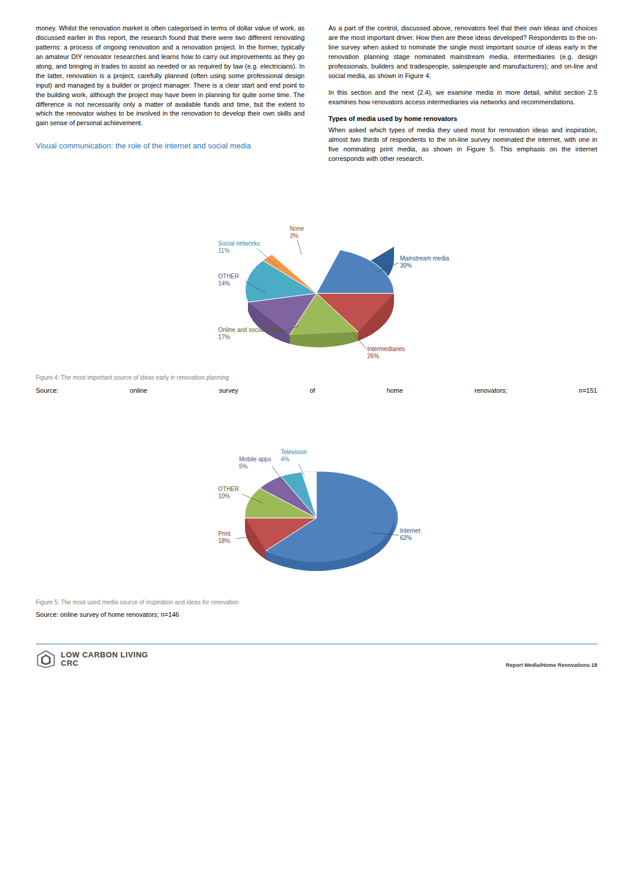money. Whilst the renovation market is often categorised in terms of dollar value of work, as discussed earlier in this report, the research found that there were two different renovating patterns: a process of ongoing renovation and a renovation project. In the former, typically an amateur DIY renovator researches and learns how to carry out improvements as they go along, and bringing in trades to assist as needed or as required by law (e.g. electricians). In the latter, renovation is a project, carefully planned (often using some professional design input) and managed by a builder or project manager. There is a clear start and end point to the building work, although the project may have been in planning for quite some time. The difference is not necessarily only a matter of available funds and time, but the extent to which the renovator wishes to be involved in the renovation to develop their own skills and gain sense of personal achievement.
Visual communication: the role of the internet and social media
As a part of the control, discussed above, renovators feel that their own ideas and choices are the most important driver. How then are these ideas developed? Respondents to the on-line survey when asked to nominate the single most important source of ideas early in the renovation planning stage nominated mainstream media, intermediaries (e.g. design professionals, builders and tradespeople, salespeople and manufacturers); and on-line and social media, as shown in Figure 4.
In this section and the next (2.4), we examine media in more detail, whilst section 2.5 examines how renovators access intermediaries via networks and recommendations.
Types of media used by home renovators
When asked which types of media they used most for renovation ideas and inspiration, almost two thirds of respondents to the on-line survey nominated the internet, with one in five nominating print media, as shown in Figure 5. This emphasis on the internet corresponds with other research.
Mainstream media 30% Intermediaries 26% Online and social media 17% OTHER 14% Social networks 11% None 3%
Figure 4: The most important source of ideas early in renovation planning
Source: online survey of home renovators; n=151
Internet 62% Print 18% OTHER 10% Mobile apps 5% Television 4%
Figure 5: The most used media source of inspiration and ideas for renovation
Source: online survey of home renovators; n=146
LOW CARBON LIVING
CRC
Report Media/Home Renovations 18